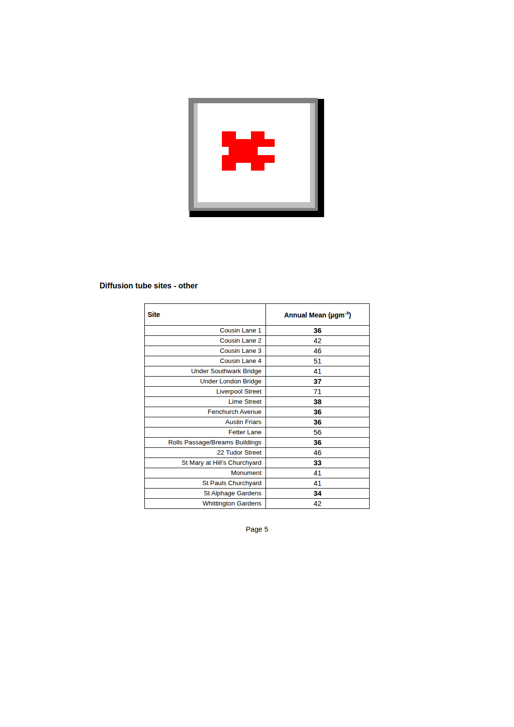Diffusion tube sites - other
| Site | Annual Mean (µgm -3 ) |
| --- | --- |
| Cousin Lane 1 | 36 |
| Cousin Lane 2 | 42 |
| Cousin Lane 3 | 46 |
| Cousin Lane 4 | 51 |
| Under Southwark Bridge | 41 |
| Under London Bridge | 37 |
| Liverpool Street | 71 |
| Lime Street | 38 |
| Fenchurch Avenue | 36 |
| Austin Friars | 36 |
| Fetter Lane | 56 |
| Rolls Passage/Breams Buildings | 36 |
| 22 Tudor Street | 46 |
| St Mary at Hill’s Churchyard | 33 |
| Monument | 41 |
| St Pauls Churchyard | 41 |
| St Alphage Gardens | 34 |
| Whittington Gardens | 42 |
Page 5